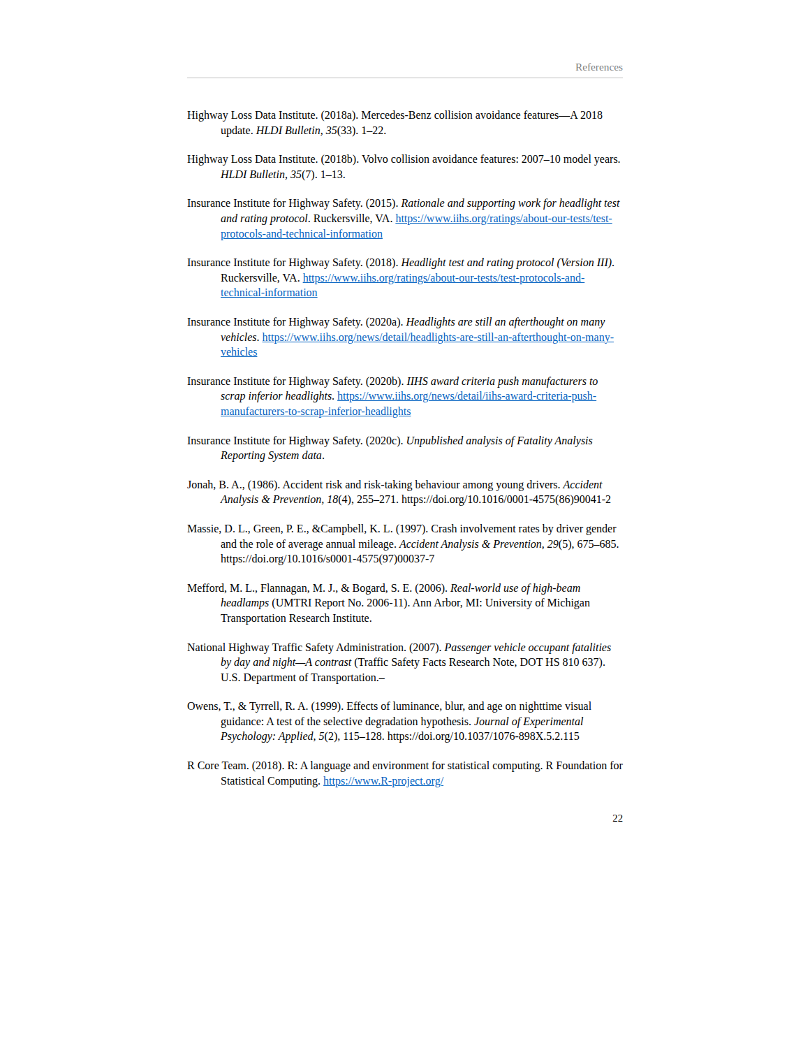References
Highway Loss Data Institute. (2018a). Mercedes-Benz collision avoidance features—A 2018 update. HLDI Bulletin, 35(33). 1–22.
Highway Loss Data Institute. (2018b). Volvo collision avoidance features: 2007–10 model years. HLDI Bulletin, 35(7). 1–13.
Insurance Institute for Highway Safety. (2015). Rationale and supporting work for headlight test and rating protocol. Ruckersville, VA. https://www.iihs.org/ratings/about-our-tests/test-protocols-and-technical-information
Insurance Institute for Highway Safety. (2018). Headlight test and rating protocol (Version III). Ruckersville, VA. https://www.iihs.org/ratings/about-our-tests/test-protocols-and-technical-information
Insurance Institute for Highway Safety. (2020a). Headlights are still an afterthought on many vehicles. https://www.iihs.org/news/detail/headlights-are-still-an-afterthought-on-many-vehicles
Insurance Institute for Highway Safety. (2020b). IIHS award criteria push manufacturers to scrap inferior headlights. https://www.iihs.org/news/detail/iihs-award-criteria-push-manufacturers-to-scrap-inferior-headlights
Insurance Institute for Highway Safety. (2020c). Unpublished analysis of Fatality Analysis Reporting System data.
Jonah, B. A., (1986). Accident risk and risk-taking behaviour among young drivers. Accident Analysis & Prevention, 18(4), 255–271. https://doi.org/10.1016/0001-4575(86)90041-2
Massie, D. L., Green, P. E., &Campbell, K. L. (1997). Crash involvement rates by driver gender and the role of average annual mileage. Accident Analysis & Prevention, 29(5), 675–685. https://doi.org/10.1016/s0001-4575(97)00037-7
Mefford, M. L., Flannagan, M. J., & Bogard, S. E. (2006). Real-world use of high-beam headlamps (UMTRI Report No. 2006-11). Ann Arbor, MI: University of Michigan Transportation Research Institute.
National Highway Traffic Safety Administration. (2007). Passenger vehicle occupant fatalities by day and night—A contrast (Traffic Safety Facts Research Note, DOT HS 810 637). U.S. Department of Transportation.–
Owens, T., & Tyrrell, R. A. (1999). Effects of luminance, blur, and age on nighttime visual guidance: A test of the selective degradation hypothesis. Journal of Experimental Psychology: Applied, 5(2), 115–128. https://doi.org/10.1037/1076-898X.5.2.115
R Core Team. (2018). R: A language and environment for statistical computing. R Foundation for Statistical Computing. https://www.R-project.org/
22